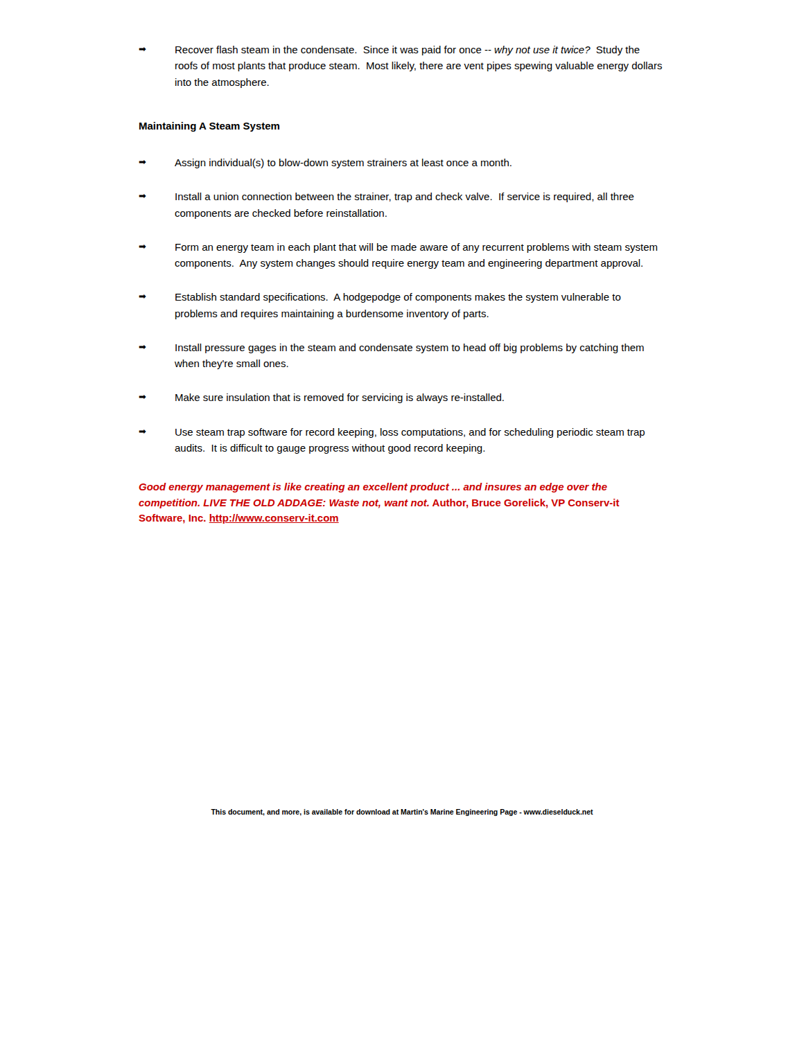Recover flash steam in the condensate. Since it was paid for once -- why not use it twice? Study the roofs of most plants that produce steam. Most likely, there are vent pipes spewing valuable energy dollars into the atmosphere.
Maintaining A Steam System
Assign individual(s) to blow-down system strainers at least once a month.
Install a union connection between the strainer, trap and check valve. If service is required, all three components are checked before reinstallation.
Form an energy team in each plant that will be made aware of any recurrent problems with steam system components. Any system changes should require energy team and engineering department approval.
Establish standard specifications. A hodgepodge of components makes the system vulnerable to problems and requires maintaining a burdensome inventory of parts.
Install pressure gages in the steam and condensate system to head off big problems by catching them when they're small ones.
Make sure insulation that is removed for servicing is always re-installed.
Use steam trap software for record keeping, loss computations, and for scheduling periodic steam trap audits. It is difficult to gauge progress without good record keeping.
Good energy management is like creating an excellent product ... and insures an edge over the competition. LIVE THE OLD ADDAGE: Waste not, want not. Author, Bruce Gorelick, VP Conserv-it Software, Inc. http://www.conserv-it.com
This document, and more, is available for download at Martin's Marine Engineering Page - www.dieselduck.net